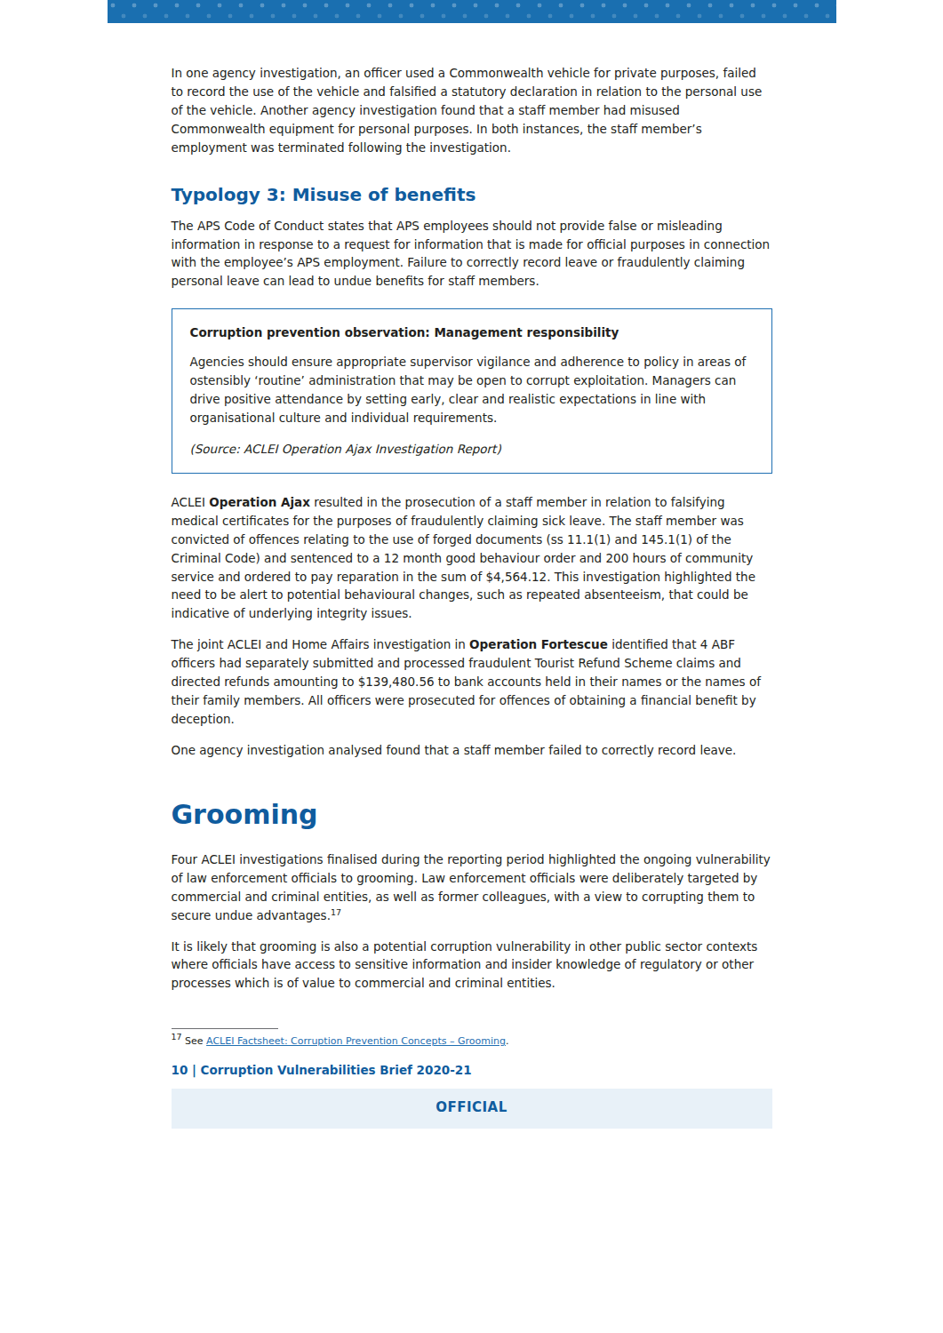In one agency investigation, an officer used a Commonwealth vehicle for private purposes, failed to record the use of the vehicle and falsified a statutory declaration in relation to the personal use of the vehicle. Another agency investigation found that a staff member had misused Commonwealth equipment for personal purposes. In both instances, the staff member’s employment was terminated following the investigation.
Typology 3: Misuse of benefits
The APS Code of Conduct states that APS employees should not provide false or misleading information in response to a request for information that is made for official purposes in connection with the employee’s APS employment. Failure to correctly record leave or fraudulently claiming personal leave can lead to undue benefits for staff members.
Corruption prevention observation: Management responsibility
Agencies should ensure appropriate supervisor vigilance and adherence to policy in areas of ostensibly ‘routine’ administration that may be open to corrupt exploitation. Managers can drive positive attendance by setting early, clear and realistic expectations in line with organisational culture and individual requirements.
(Source: ACLEI Operation Ajax Investigation Report)
ACLEI Operation Ajax resulted in the prosecution of a staff member in relation to falsifying medical certificates for the purposes of fraudulently claiming sick leave. The staff member was convicted of offences relating to the use of forged documents (ss 11.1(1) and 145.1(1) of the Criminal Code) and sentenced to a 12 month good behaviour order and 200 hours of community service and ordered to pay reparation in the sum of $4,564.12. This investigation highlighted the need to be alert to potential behavioural changes, such as repeated absenteeism, that could be indicative of underlying integrity issues.
The joint ACLEI and Home Affairs investigation in Operation Fortescue identified that 4 ABF officers had separately submitted and processed fraudulent Tourist Refund Scheme claims and directed refunds amounting to $139,480.56 to bank accounts held in their names or the names of their family members. All officers were prosecuted for offences of obtaining a financial benefit by deception.
One agency investigation analysed found that a staff member failed to correctly record leave.
Grooming
Four ACLEI investigations finalised during the reporting period highlighted the ongoing vulnerability of law enforcement officials to grooming. Law enforcement officials were deliberately targeted by commercial and criminal entities, as well as former colleagues, with a view to corrupting them to secure undue advantages.17
It is likely that grooming is also a potential corruption vulnerability in other public sector contexts where officials have access to sensitive information and insider knowledge of regulatory or other processes which is of value to commercial and criminal entities.
17 See ACLEI Factsheet: Corruption Prevention Concepts – Grooming.
10 | Corruption Vulnerabilities Brief 2020-21
OFFICIAL